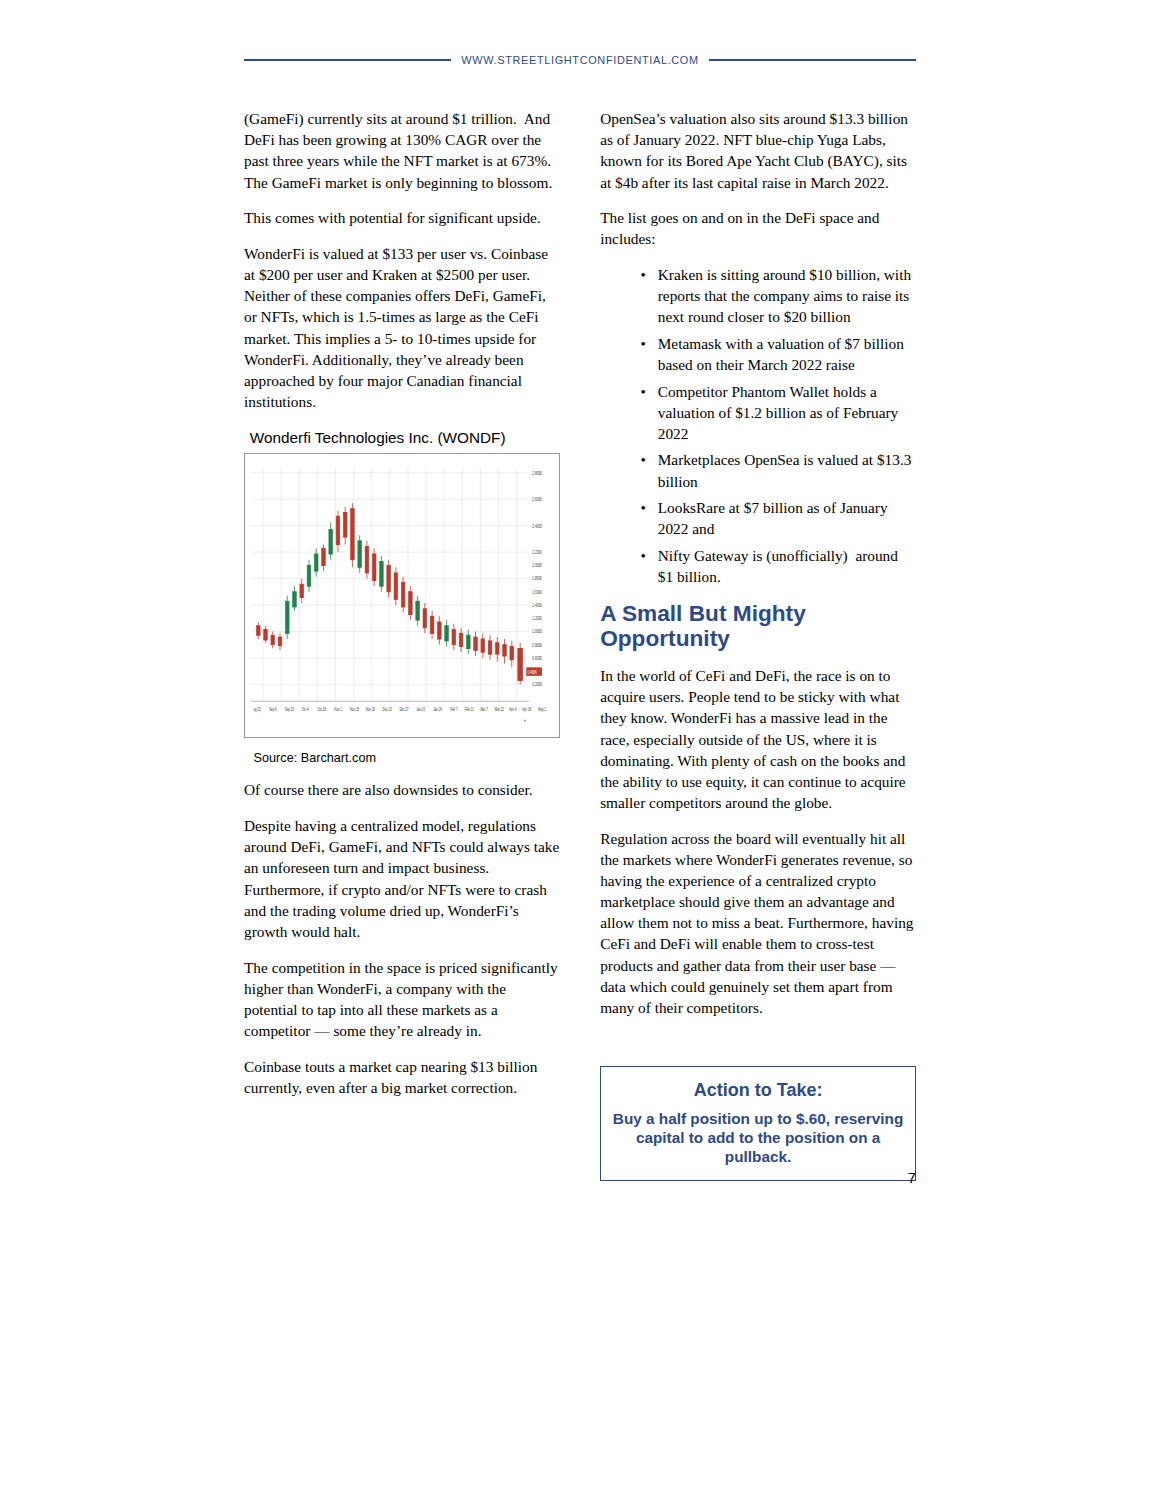WWW.STREETLIGHTCONFIDENTIAL.COM
(GameFi) currently sits at around $1 trillion. And DeFi has been growing at 130% CAGR over the past three years while the NFT market is at 673%. The GameFi market is only beginning to blossom.
This comes with potential for significant upside.
WonderFi is valued at $133 per user vs. Coinbase at $200 per user and Kraken at $2500 per user. Neither of these companies offers DeFi, GameFi, or NFTs, which is 1.5-times as large as the CeFi market. This implies a 5- to 10-times upside for WonderFi. Additionally, they’ve already been approached by four major Canadian financial institutions.
Wonderfi Technologies Inc. (WONDF)
2.8000 2.6000 2.4000 2.2000 2.0000 1.8000 1.6000 1.4000 1.2000 1.0000 0.8000 0.6000 0.2000 0.4686 ug 23 Sep 6 Sep 20 Oct 4 Oct 18 Nov 1 Nov 15 Nov 29 Dec 13 Dec 27 Jan 10 Jan 24 Feb 7 Feb 21 Mar 7 Mar 21 Apr 4 Apr 18 May 2 »
Source: Barchart.com
Of course there are also downsides to consider.
Despite having a centralized model, regulations around DeFi, GameFi, and NFTs could always take an unforeseen turn and impact business. Furthermore, if crypto and/or NFTs were to crash and the trading volume dried up, WonderFi’s growth would halt.
The competition in the space is priced significantly higher than WonderFi, a company with the potential to tap into all these markets as a competitor — some they’re already in.
Coinbase touts a market cap nearing $13 billion currently, even after a big market correction.
OpenSea’s valuation also sits around $13.3 billion as of January 2022. NFT blue-chip Yuga Labs, known for its Bored Ape Yacht Club (BAYC), sits at $4b after its last capital raise in March 2022.
The list goes on and on in the DeFi space and includes:
Kraken is sitting around $10 billion, with reports that the company aims to raise its next round closer to $20 billion
Metamask with a valuation of $7 billion based on their March 2022 raise
Competitor Phantom Wallet holds a valuation of $1.2 billion as of February 2022
Marketplaces OpenSea is valued at $13.3 billion
LooksRare at $7 billion as of January 2022 and
Nifty Gateway is (unofficially) around $1 billion.
A Small But Mighty Opportunity
In the world of CeFi and DeFi, the race is on to acquire users. People tend to be sticky with what they know. WonderFi has a massive lead in the race, especially outside of the US, where it is dominating. With plenty of cash on the books and the ability to use equity, it can continue to acquire smaller competitors around the globe.
Regulation across the board will eventually hit all the markets where WonderFi generates revenue, so having the experience of a centralized crypto marketplace should give them an advantage and allow them not to miss a beat. Furthermore, having CeFi and DeFi will enable them to cross-test products and gather data from their user base — data which could genuinely set them apart from many of their competitors.
Action to Take:
Buy a half position up to $.60, reserving capital to add to the position on a pullback.
7